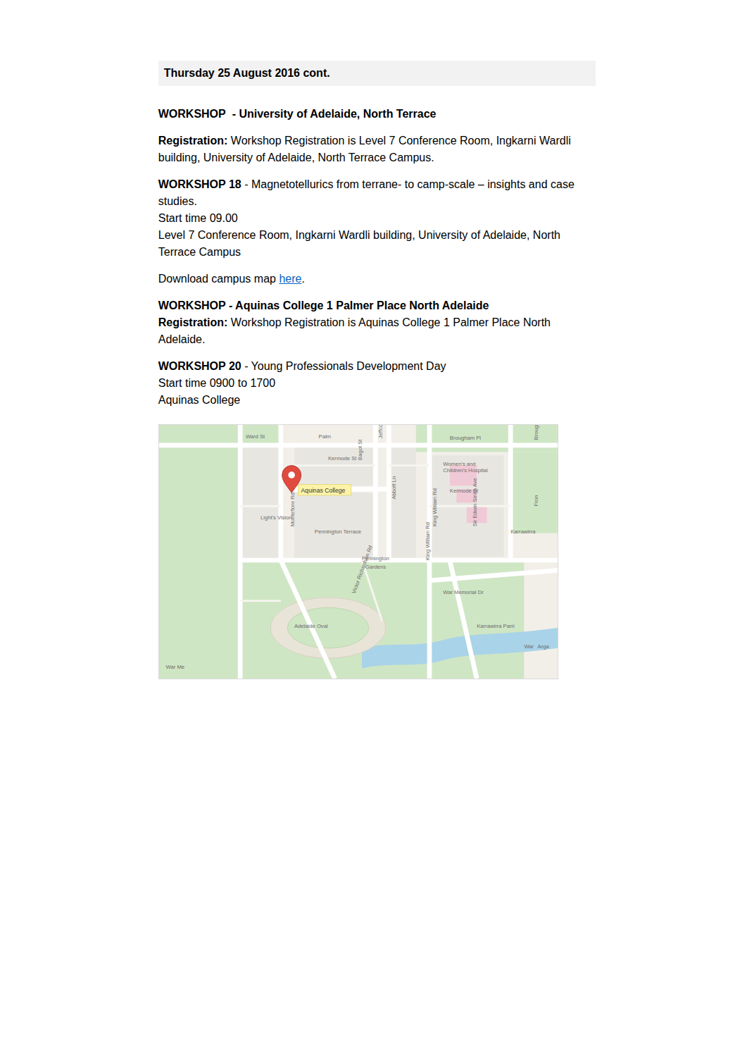Thursday 25 August 2016 cont.
WORKSHOP - University of Adelaide, North Terrace
Registration: Workshop Registration is Level 7 Conference Room, Ingkarni Wardli building, University of Adelaide, North Terrace Campus.
WORKSHOP 18 - Magnetotellurics from terrane- to camp-scale – insights and case studies.
Start time 09.00
Level 7 Conference Room, Ingkarni Wardli building, University of Adelaide, North Terrace Campus
Download campus map here.
WORKSHOP - Aquinas College 1 Palmer Place North Adelaide
Registration: Workshop Registration is Aquinas College 1 Palmer Place North Adelaide.
WORKSHOP 20 - Young Professionals Development Day
Start time 0900 to 1700
Aquinas College
Aquinas College Ward St Palm Jeffcott St Kermode St Bagot St Brougham Pl Brougham Pl Women's and Children's Hospital Kermode St Abbott Ln King William Rd Sir Edwin Smith Ave Fron Light's Vision Montefiore Rd Pennington Terrace Pennington Gardens Victor Richardson Rd Adelaide Oval War Memorial Dr Karrawirra Parri Karrawirra Arga War Me King William Rd War